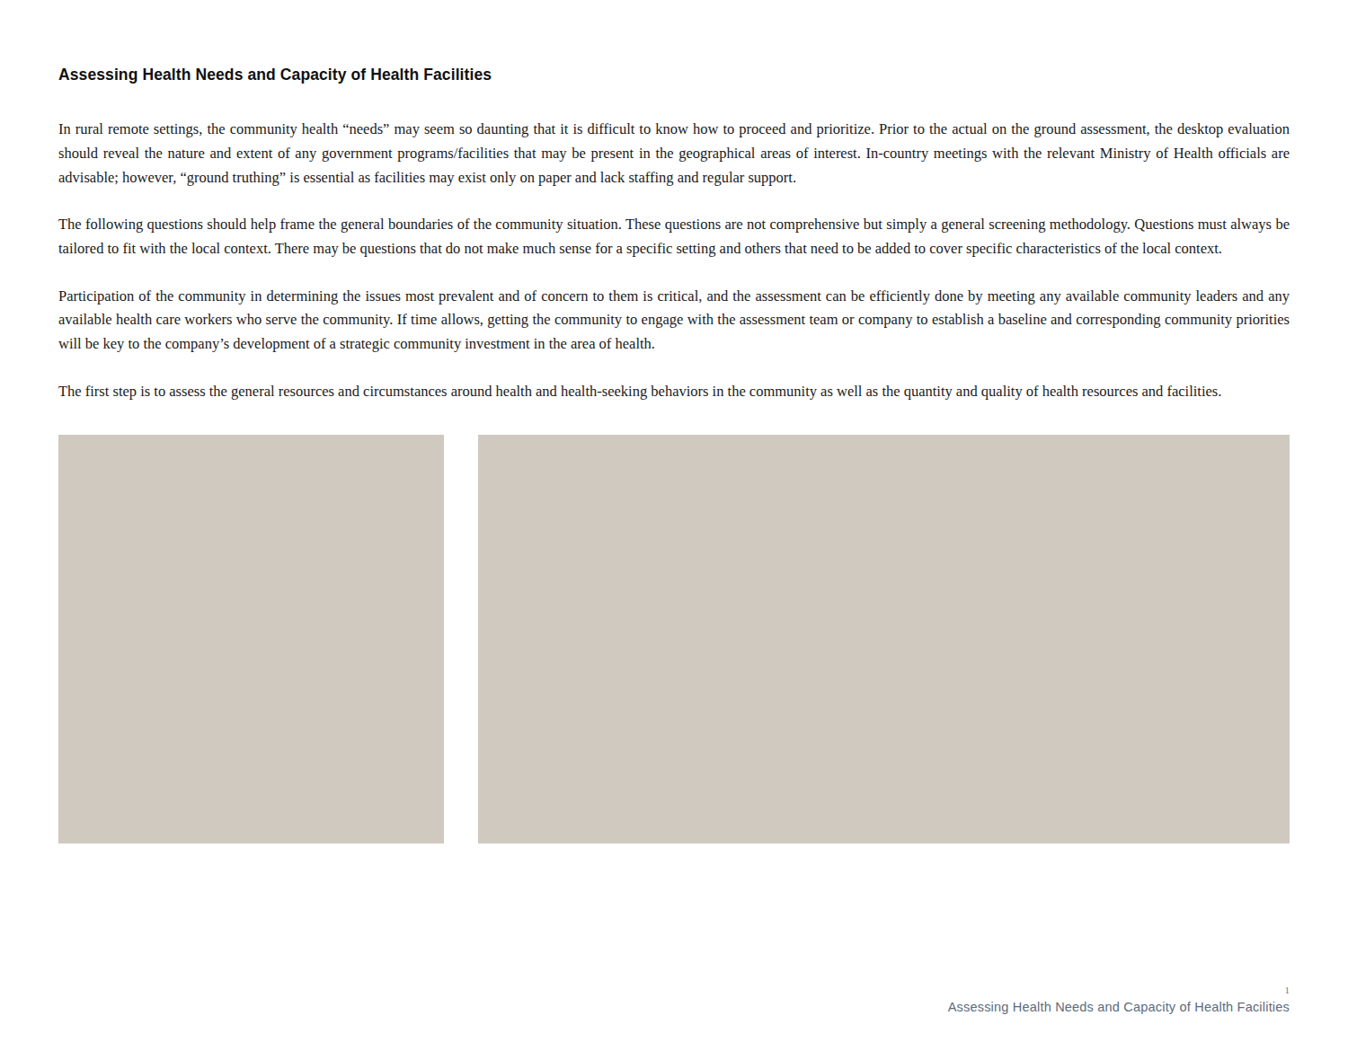Assessing Health Needs and Capacity of Health Facilities
In rural remote settings, the community health “needs” may seem so daunting that it is difficult to know how to proceed and prioritize. Prior to the actual on the ground assessment, the desktop evaluation should reveal the nature and extent of any government programs/facilities that may be present in the geographical areas of interest. In-country meetings with the relevant Ministry of Health officials are advisable; however, “ground truthing” is essential as facilities may exist only on paper and lack staffing and regular support.
The following questions should help frame the general boundaries of the community situation. These questions are not comprehensive but simply a general screening methodology. Questions must always be tailored to fit with the local context. There may be questions that do not make much sense for a specific setting and others that need to be added to cover specific characteristics of the local context.
Participation of the community in determining the issues most prevalent and of concern to them is critical, and the assessment can be efficiently done by meeting any available community leaders and any available health care workers who serve the community. If time allows, getting the community to engage with the assessment team or company to establish a baseline and corresponding community priorities will be key to the company’s development of a strategic community investment in the area of health.
The first step is to assess the general resources and circumstances around health and health-seeking behaviors in the community as well as the quantity and quality of health resources and facilities.
1
Assessing Health Needs and Capacity of Health Facilities